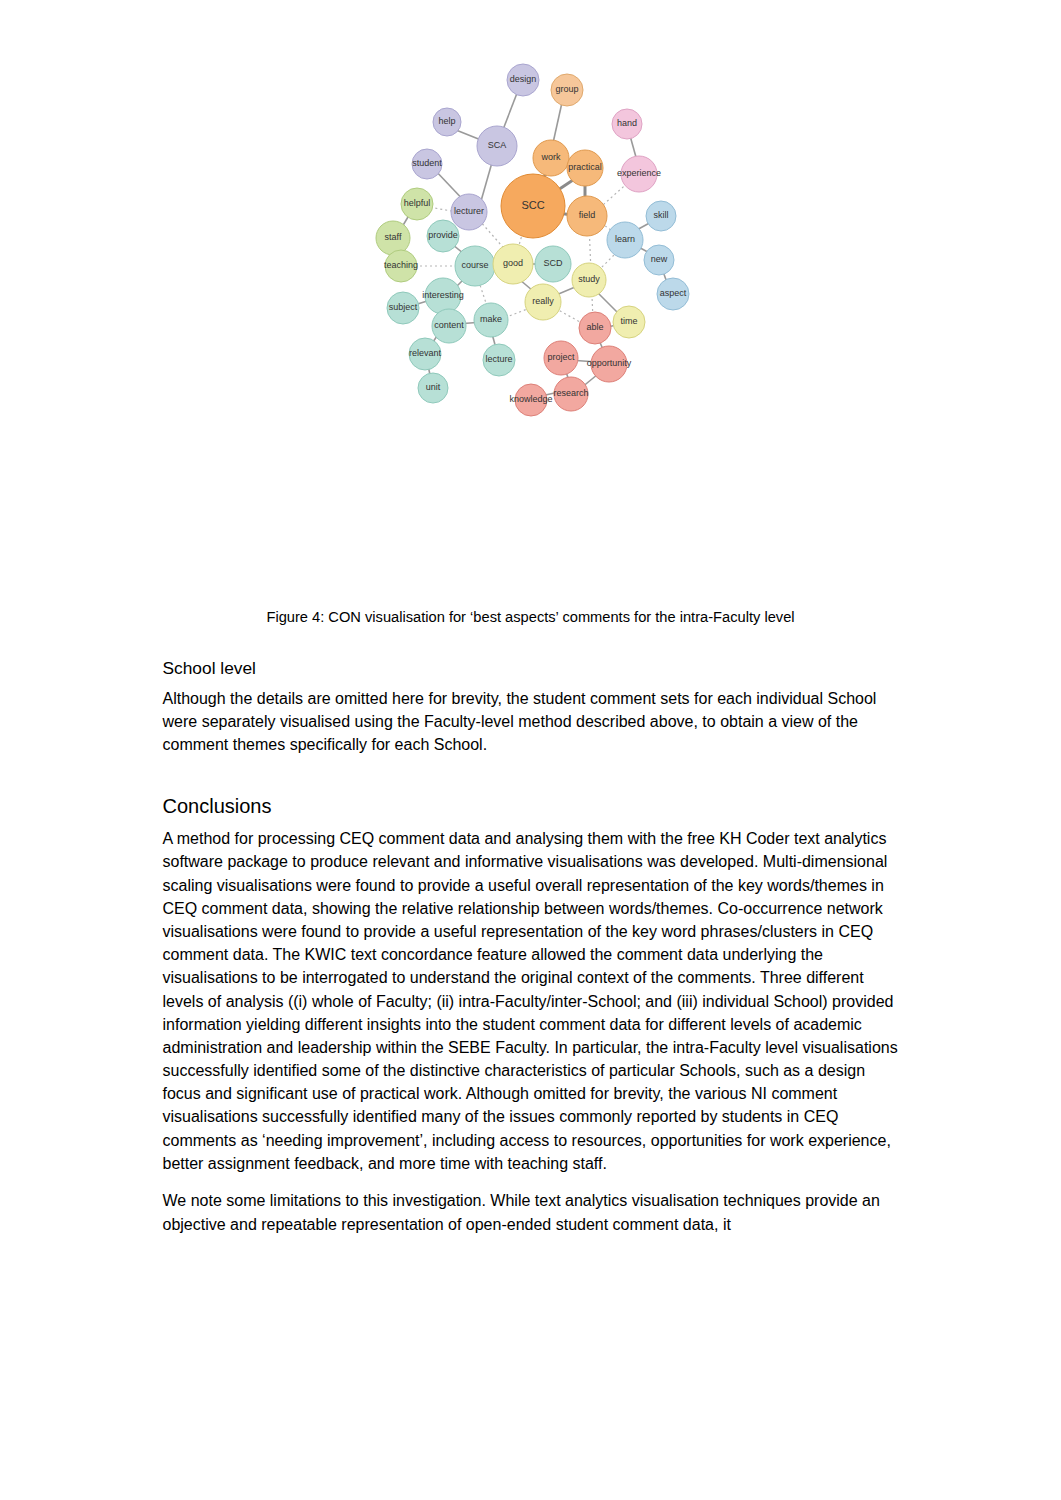design group help SCA hand student work practical experience helpful lecturer SCC field skill staff provide learn teaching course good SCD new study interesting subject really aspect content make able time relevant project opportunity lecture unit research knowledge
Figure 4: CON visualisation for ‘best aspects’ comments for the intra-Faculty level
School level
Although the details are omitted here for brevity, the student comment sets for each individual School were separately visualised using the Faculty-level method described above, to obtain a view of the comment themes specifically for each School.
Conclusions
A method for processing CEQ comment data and analysing them with the free KH Coder text analytics software package to produce relevant and informative visualisations was developed. Multi-dimensional scaling visualisations were found to provide a useful overall representation of the key words/themes in CEQ comment data, showing the relative relationship between words/themes. Co-occurrence network visualisations were found to provide a useful representation of the key word phrases/clusters in CEQ comment data. The KWIC text concordance feature allowed the comment data underlying the visualisations to be interrogated to understand the original context of the comments. Three different levels of analysis ((i) whole of Faculty; (ii) intra-Faculty/inter-School; and (iii) individual School) provided information yielding different insights into the student comment data for different levels of academic administration and leadership within the SEBE Faculty. In particular, the intra-Faculty level visualisations successfully identified some of the distinctive characteristics of particular Schools, such as a design focus and significant use of practical work. Although omitted for brevity, the various NI comment visualisations successfully identified many of the issues commonly reported by students in CEQ comments as ‘needing improvement’, including access to resources, opportunities for work experience, better assignment feedback, and more time with teaching staff.
We note some limitations to this investigation. While text analytics visualisation techniques provide an objective and repeatable representation of open-ended student comment data, it